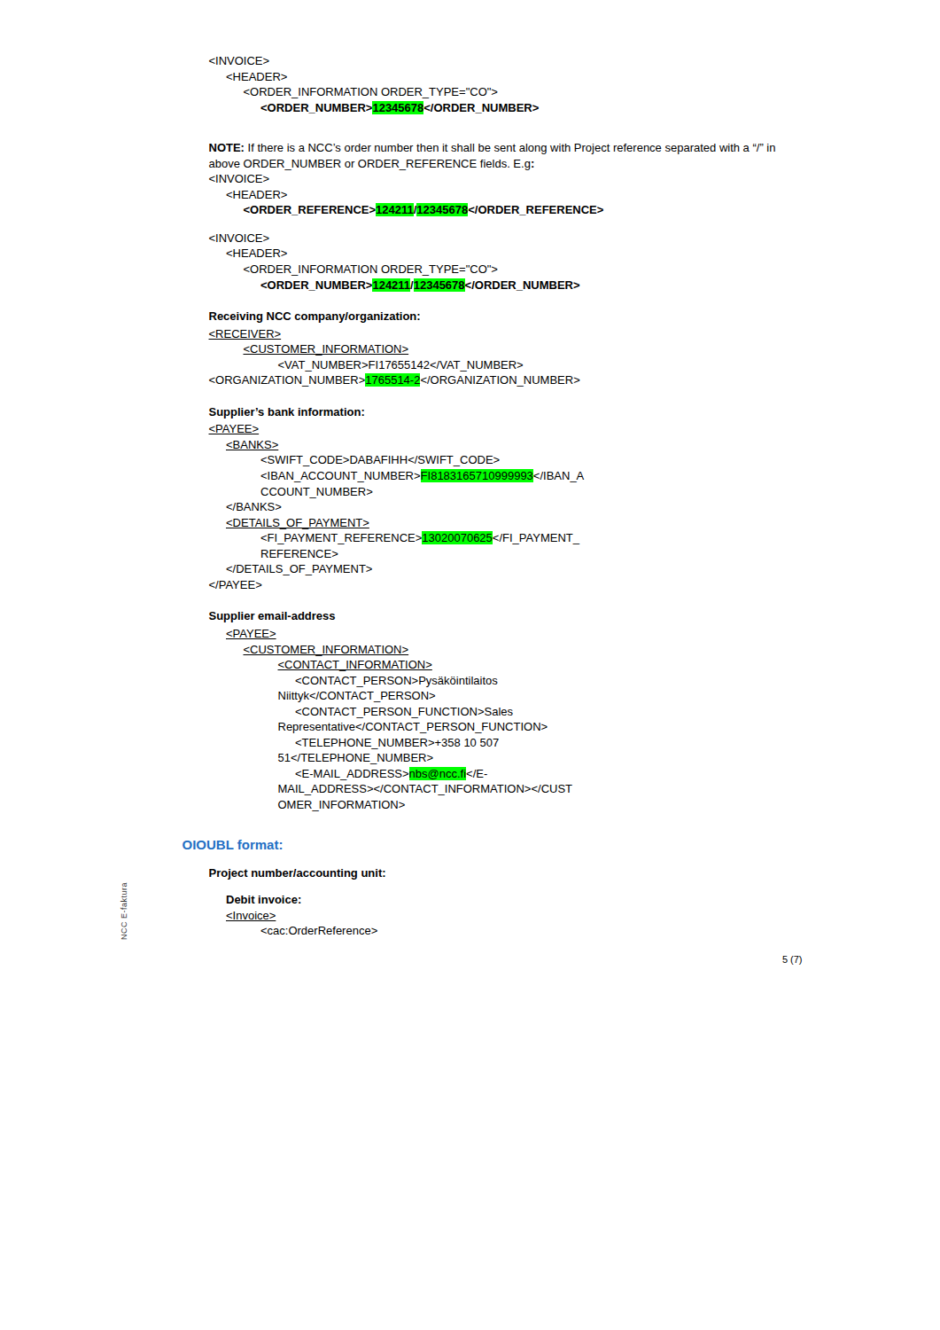NCC E-faktura
<INVOICE>
<HEADER>
<ORDER_INFORMATION ORDER_TYPE="CO">
<ORDER_NUMBER>12345678</ORDER_NUMBER>
NOTE: If there is a NCC’s order number then it shall be sent along with Project reference separated with a “/” in above ORDER_NUMBER or ORDER_REFERENCE fields. E.g:
<INVOICE>
<HEADER>
<ORDER_REFERENCE>124211/12345678</ORDER_REFERENCE>
<INVOICE>
<HEADER>
<ORDER_INFORMATION ORDER_TYPE="CO">
<ORDER_NUMBER>124211/12345678</ORDER_NUMBER>
Receiving NCC company/organization:
<RECEIVER>
<CUSTOMER_INFORMATION>
<VAT_NUMBER>FI17655142</VAT_NUMBER>
<ORGANIZATION_NUMBER>1765514-2</ORGANIZATION_NUMBER>
Supplier’s bank information:
<PAYEE>
<BANKS>
<SWIFT_CODE>DABAFIHH</SWIFT_CODE>
<IBAN_ACCOUNT_NUMBER>FI8183165710999993</IBAN_A
CCOUNT_NUMBER>
</BANKS>
<DETAILS_OF_PAYMENT>
<FI_PAYMENT_REFERENCE>13020070625</FI_PAYMENT_
REFERENCE>
</DETAILS_OF_PAYMENT>
</PAYEE>
Supplier email-address
<PAYEE>
<CUSTOMER_INFORMATION>
<CONTACT_INFORMATION>
<CONTACT_PERSON>Pysäköintilaitos
Niittyk</CONTACT_PERSON>
<CONTACT_PERSON_FUNCTION>Sales
Representative</CONTACT_PERSON_FUNCTION>
<TELEPHONE_NUMBER>+358 10 507
51</TELEPHONE_NUMBER>
<E-MAIL_ADDRESS>nbs@ncc.fi</E-
MAIL_ADDRESS></CONTACT_INFORMATION></CUST
OMER_INFORMATION>
OIOUBL format:
Project number/accounting unit:
Debit invoice:
<Invoice>
<cac:OrderReference>
5 (7)